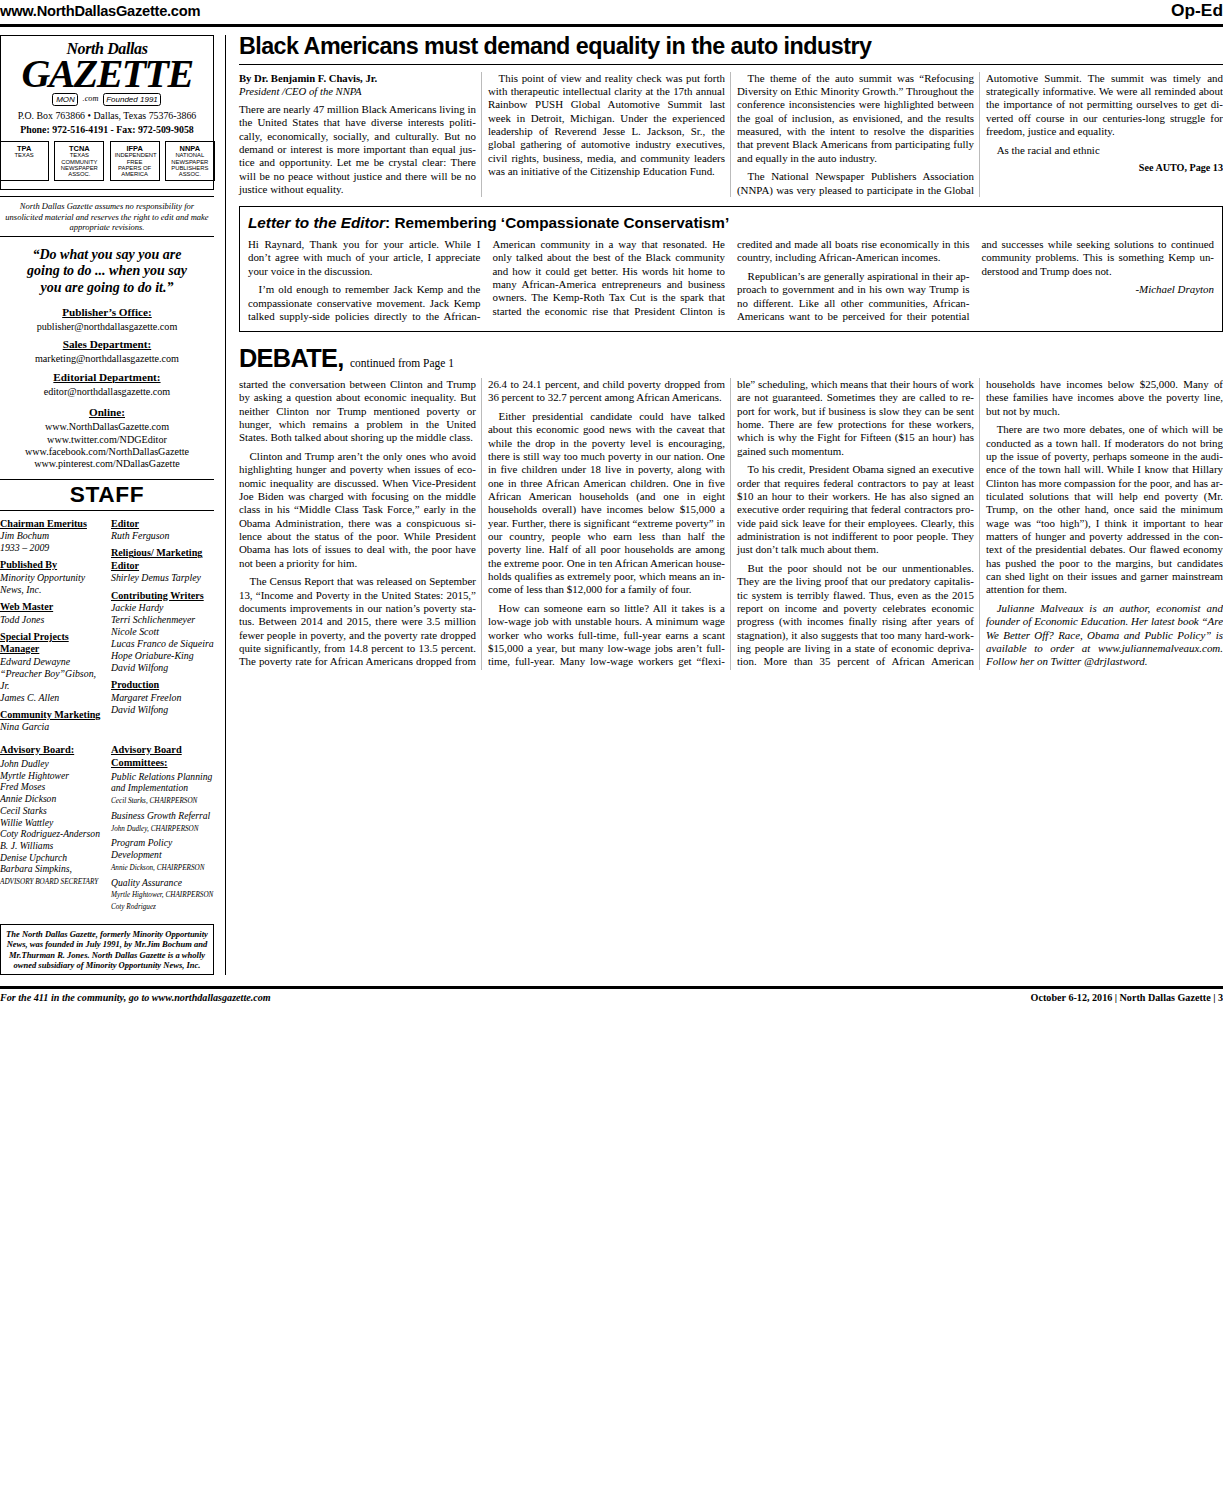www.NorthDallasGazette.com
Op-Ed
North Dallas GAZETTE
MON .com Founded 1991
P.O. Box 763866 • Dallas, Texas 75376-3866
Phone: 972-516-4191 - Fax: 972-509-9058
TPATEXAS
TCNATEXAS COMMUNITY
NEWSPAPER ASSOC.
IFPAINDEPENDENT FREE
PAPERS OF AMERICA
NNPANATIONAL NEWSPAPER
PUBLISHERS ASSOC.
North Dallas Gazette assumes no responsibility for unsolicited material and reserves the right to edit and make appropriate revisions.
“Do what you say you are
going to do ... when you say
you are going to do it.”
Publisher’s Office:
publisher@northdallasgazette.com
Sales Department:
marketing@northdallasgazette.com
Editorial Department:
editor@northdallasgazette.com
Online:
www.NorthDallasGazette.com
www.twitter.com/NDGEditor
www.facebook.com/NorthDallasGazette
www.pinterest.com/NDallasGazette
STAFF
Chairman Emeritus
Jim Bochum
1933 – 2009
Published By
Minority Opportunity News, Inc.
Web Master
Todd Jones
Special Projects Manager
Edward Dewayne
“Preacher Boy”Gibson, Jr.
James C. Allen
Community Marketing
Nina Garcia
Editor
Ruth Ferguson
Religious/ Marketing Editor
Shirley Demus Tarpley
Contributing Writers
Jackie Hardy
Terri Schlichenmeyer
Nicole Scott
Lucas Franco de Siqueira
Hope Oriabure-King
David Wilfong
Production
Margaret Freelon
David Wilfong
Advisory Board:
John Dudley
Myrtle Hightower
Fred Moses
Annie Dickson
Cecil Starks
Willie Wattley
Coty Rodriguez-Anderson
B. J. Williams
Denise Upchurch
Barbara Simpkins,
ADVISORY BOARD SECRETARY
Advisory Board Committees:
Public Relations Planning
and Implementation
Cecil Starks, CHAIRPERSON
Business Growth Referral
John Dudley, CHAIRPERSON
Program Policy Development
Annie Dickson, CHAIRPERSON
Quality Assurance
Myrtle Hightower, CHAIRPERSON
Coty Rodriguez
The North Dallas Gazette, formerly Minority Opportunity News, was founded in July 1991, by Mr.Jim Bochum and Mr.Thurman R. Jones. North Dallas Gazette is a wholly owned subsidiary of Minority Opportunity News, Inc.
Black Americans must demand equality in the auto industry
By Dr. Benjamin F. Chavis, Jr.
President /CEO of the NNPA
There are nearly 47 million Black Americans living in the United States that have diverse interests politically, economically, socially, and culturally. But no demand or interest is more important than equal justice and opportunity. Let me be crystal clear: There will be no peace without justice and there will be no justice without equality.
This point of view and reality check was put forth with therapeutic intellectual clarity at the 17th annual Rainbow PUSH Global Automotive Summit last week in Detroit, Michigan. Under the experienced leadership of Reverend Jesse L. Jackson, Sr., the global gathering of automotive industry executives, civil rights, business, media, and community leaders was an initiative of the Citizenship Education Fund.
The theme of the auto summit was “Refocusing Diversity on Ethic Minority Growth.” Throughout the conference inconsistencies were highlighted between the goal of inclusion, as envisioned, and the results measured, with the intent to resolve the disparities that prevent Black Americans from participating fully and equally in the auto industry.
The National Newspaper Publishers Association (NNPA) was very pleased to participate in the Global Automotive Summit. The summit was timely and strategically informative. We were all reminded about the importance of not permitting ourselves to get diverted off course in our centuries-long struggle for freedom, justice and equality.
As the racial and ethnic
See AUTO, Page 13
Letter to the Editor: Remembering ‘Compassionate Conservatism’
Hi Raynard, Thank you for your article. While I don’t agree with much of your article, I appreciate your voice in the discussion.
I’m old enough to remember Jack Kemp and the compassionate conservative movement. Jack Kemp talked supply-side policies directly to the African-American community in a way that resonated. He only talked about the best of the Black community and how it could get better. His words hit home to many African-America entrepreneurs and business owners. The Kemp-Roth Tax Cut is the spark that started the economic rise that President Clinton is credited and made all boats rise economically in this country, including African-American incomes.
Republican’s are generally aspirational in their approach to government and in his own way Trump is no different. Like all other communities, African-Americans want to be perceived for their potential and successes while seeking solutions to continued community problems. This is something Kemp understood and Trump does not.
-Michael Drayton
DEBATE, continued from Page 1
started the conversation between Clinton and Trump by asking a question about economic inequality. But neither Clinton nor Trump mentioned poverty or hunger, which remains a problem in the United States. Both talked about shoring up the middle class.
Clinton and Trump aren’t the only ones who avoid highlighting hunger and poverty when issues of economic inequality are discussed. When Vice-President Joe Biden was charged with focusing on the middle class in his “Middle Class Task Force,” early in the Obama Administration, there was a conspicuous silence about the status of the poor. While President Obama has lots of issues to deal with, the poor have not been a priority for him.
The Census Report that was released on September 13, “Income and Poverty in the United States: 2015,” documents improvements in our nation’s poverty status. Between 2014 and 2015, there were 3.5 million fewer people in poverty, and the poverty rate dropped quite significantly, from 14.8 percent to 13.5 percent. The poverty rate for African Americans dropped from 26.4 to 24.1 percent, and child poverty dropped from 36 percent to 32.7 percent among African Americans.
Either presidential candidate could have talked about this economic good news with the caveat that while the drop in the poverty level is encouraging, there is still way too much poverty in our nation. One in five children under 18 live in poverty, along with one in three African American children. One in five African American households (and one in eight households overall) have incomes below $15,000 a year. Further, there is significant “extreme poverty” in our country, people who earn less than half the poverty line. Half of all poor households are among the extreme poor. One in ten African American households qualifies as extremely poor, which means an income of less than $12,000 for a family of four.
How can someone earn so little? All it takes is a low-wage job with unstable hours. A minimum wage worker who works full-time, full-year earns a scant $15,000 a year, but many low-wage jobs aren’t full-time, full-year. Many low-wage workers get “flexible” scheduling, which means that their hours of work are not guaranteed. Sometimes they are called to report for work, but if business is slow they can be sent home. There are few protections for these workers, which is why the Fight for Fifteen ($15 an hour) has gained such momentum.
To his credit, President Obama signed an executive order that requires federal contractors to pay at least $10 an hour to their workers. He has also signed an executive order requiring that federal contractors provide paid sick leave for their employees. Clearly, this administration is not indifferent to poor people. They just don’t talk much about them.
But the poor should not be our unmentionables. They are the living proof that our predatory capitalistic system is terribly flawed. Thus, even as the 2015 report on income and poverty celebrates economic progress (with incomes finally rising after years of stagnation), it also suggests that too many hard-working people are living in a state of economic deprivation. More than 35 percent of African American households have incomes below $25,000. Many of these families have incomes above the poverty line, but not by much.
There are two more debates, one of which will be conducted as a town hall. If moderators do not bring up the issue of poverty, perhaps someone in the audience of the town hall will. While I know that Hillary Clinton has more compassion for the poor, and has articulated solutions that will help end poverty (Mr. Trump, on the other hand, once said the minimum wage was “too high”), I think it important to hear matters of hunger and poverty addressed in the context of the presidential debates. Our flawed economy has pushed the poor to the margins, but candidates can shed light on their issues and garner mainstream attention for them.
Julianne Malveaux is an author, economist and founder of Economic Education. Her latest book “Are We Better Off? Race, Obama and Public Policy” is available to order at www.juliannemalveaux.com. Follow her on Twitter @drjlastword.
For the 411 in the community, go to www.northdallasgazette.com
October 6-12, 2016 | North Dallas Gazette | 3